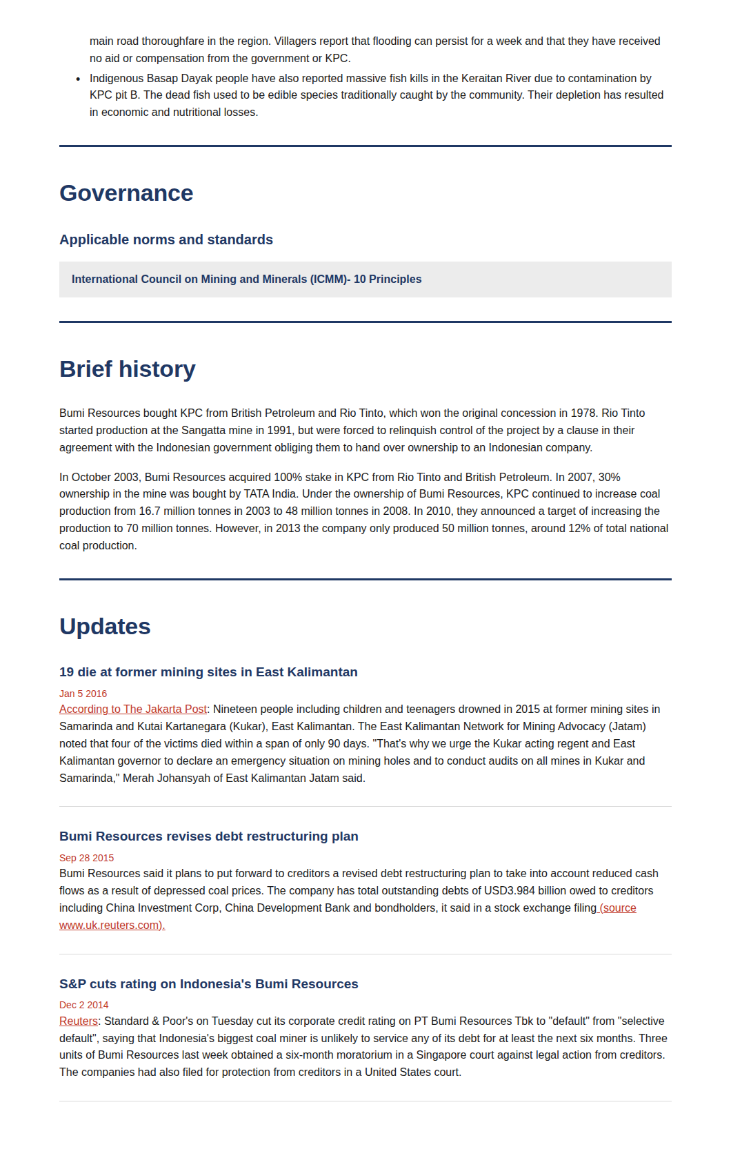main road thoroughfare in the region. Villagers report that flooding can persist for a week and that they have received no aid or compensation from the government or KPC.
Indigenous Basap Dayak people have also reported massive fish kills in the Keraitan River due to contamination by KPC pit B. The dead fish used to be edible species traditionally caught by the community. Their depletion has resulted in economic and nutritional losses.
Governance
Applicable norms and standards
International Council on Mining and Minerals (ICMM)- 10 Principles
Brief history
Bumi Resources bought KPC from British Petroleum and Rio Tinto, which won the original concession in 1978. Rio Tinto started production at the Sangatta mine in 1991, but were forced to relinquish control of the project by a clause in their agreement with the Indonesian government obliging them to hand over ownership to an Indonesian company.
In October 2003, Bumi Resources acquired 100% stake in KPC from Rio Tinto and British Petroleum. In 2007, 30% ownership in the mine was bought by TATA India. Under the ownership of Bumi Resources, KPC continued to increase coal production from 16.7 million tonnes in 2003 to 48 million tonnes in 2008. In 2010, they announced a target of increasing the production to 70 million tonnes. However, in 2013 the company only produced 50 million tonnes, around 12% of total national coal production.
Updates
19 die at former mining sites in East Kalimantan
Jan 5 2016
According to The Jakarta Post: Nineteen people including children and teenagers drowned in 2015 at former mining sites in Samarinda and Kutai Kartanegara (Kukar), East Kalimantan. The East Kalimantan Network for Mining Advocacy (Jatam) noted that four of the victims died within a span of only 90 days. "That's why we urge the Kukar acting regent and East Kalimantan governor to declare an emergency situation on mining holes and to conduct audits on all mines in Kukar and Samarinda," Merah Johansyah of East Kalimantan Jatam said.
Bumi Resources revises debt restructuring plan
Sep 28 2015
Bumi Resources said it plans to put forward to creditors a revised debt restructuring plan to take into account reduced cash flows as a result of depressed coal prices. The company has total outstanding debts of USD3.984 billion owed to creditors including China Investment Corp, China Development Bank and bondholders, it said in a stock exchange filing (source www.uk.reuters.com).
S&P cuts rating on Indonesia's Bumi Resources
Dec 2 2014
Reuters: Standard & Poor's on Tuesday cut its corporate credit rating on PT Bumi Resources Tbk to "default" from "selective default", saying that Indonesia's biggest coal miner is unlikely to service any of its debt for at least the next six months. Three units of Bumi Resources last week obtained a six-month moratorium in a Singapore court against legal action from creditors. The companies had also filed for protection from creditors in a United States court.